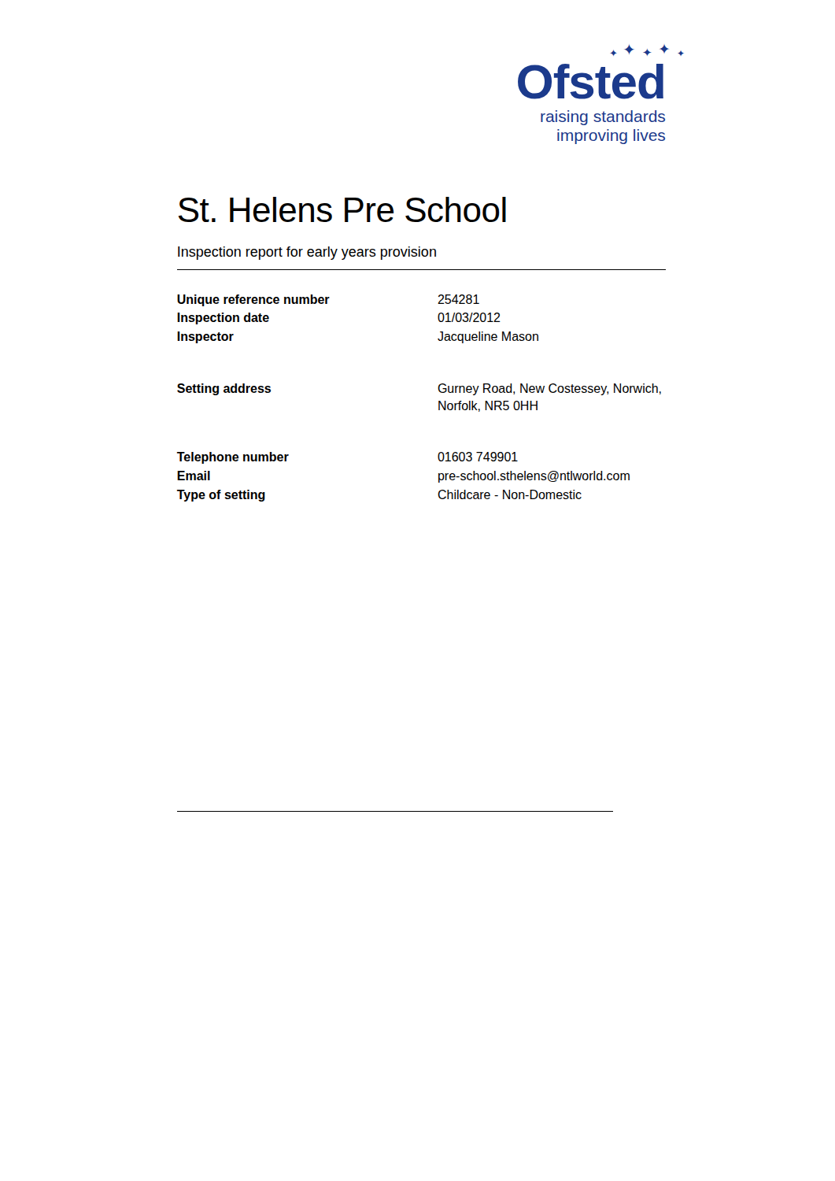✦ ✦ ✦ ✦ ✦
Ofsted
raising standards
improving lives
St. Helens Pre School
Inspection report for early years provision
| Unique reference number | 254281 |
| Inspection date | 01/03/2012 |
| Inspector | Jacqueline Mason |
| Setting address | Gurney Road, New Costessey, Norwich, Norfolk, NR5 0HH |
| Telephone number | 01603 749901 |
| Email | pre-school.sthelens@ntlworld.com |
| Type of setting | Childcare - Non-Domestic |